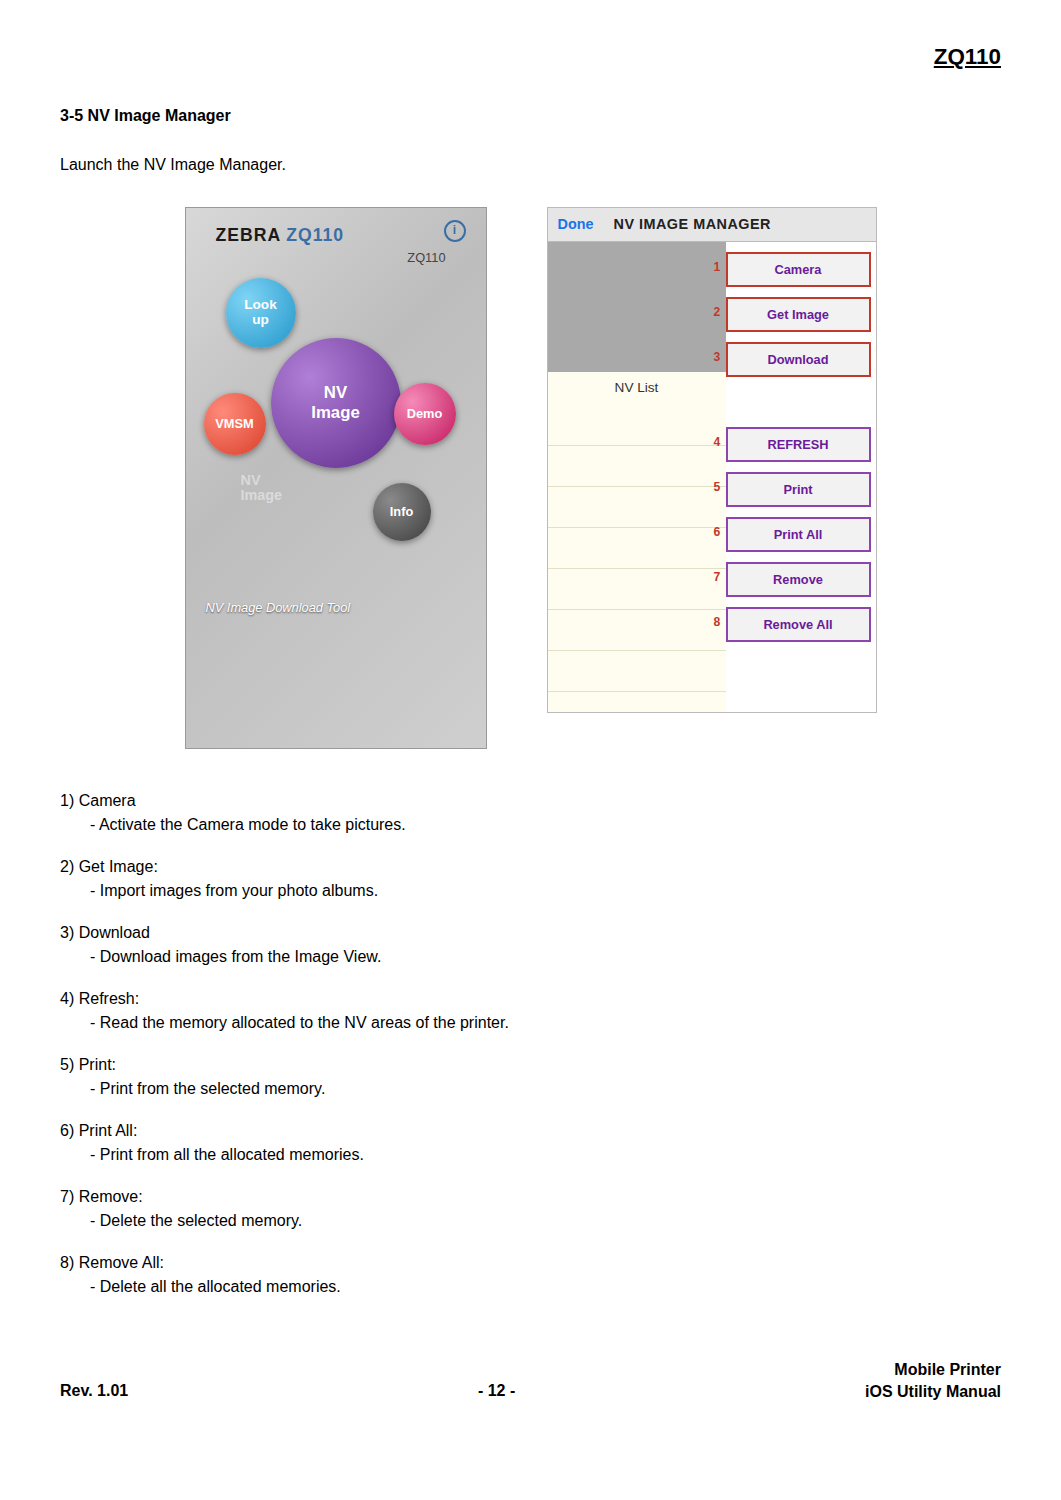ZQ110
3-5 NV Image Manager
Launch the NV Image Manager.
ZEBRA ZQ110
i
ZQ110
Look
up
VMSM
NV
Image
Demo
NV
Image
Info
NV Image Download Tool
Done NV IMAGE MANAGER
NV List
1 Camera
2 Get Image
3 Download
4 REFRESH
5 Print
6 Print All
7 Remove
8 Remove All
1) Camera - Activate the Camera mode to take pictures.
2) Get Image: - Import images from your photo albums.
3) Download - Download images from the Image View.
4) Refresh: - Read the memory allocated to the NV areas of the printer.
5) Print: - Print from the selected memory.
6) Print All: - Print from all the allocated memories.
7) Remove: - Delete the selected memory.
8) Remove All: - Delete all the allocated memories.
Rev. 1.01
- 12 -
Mobile Printer
iOS Utility Manual